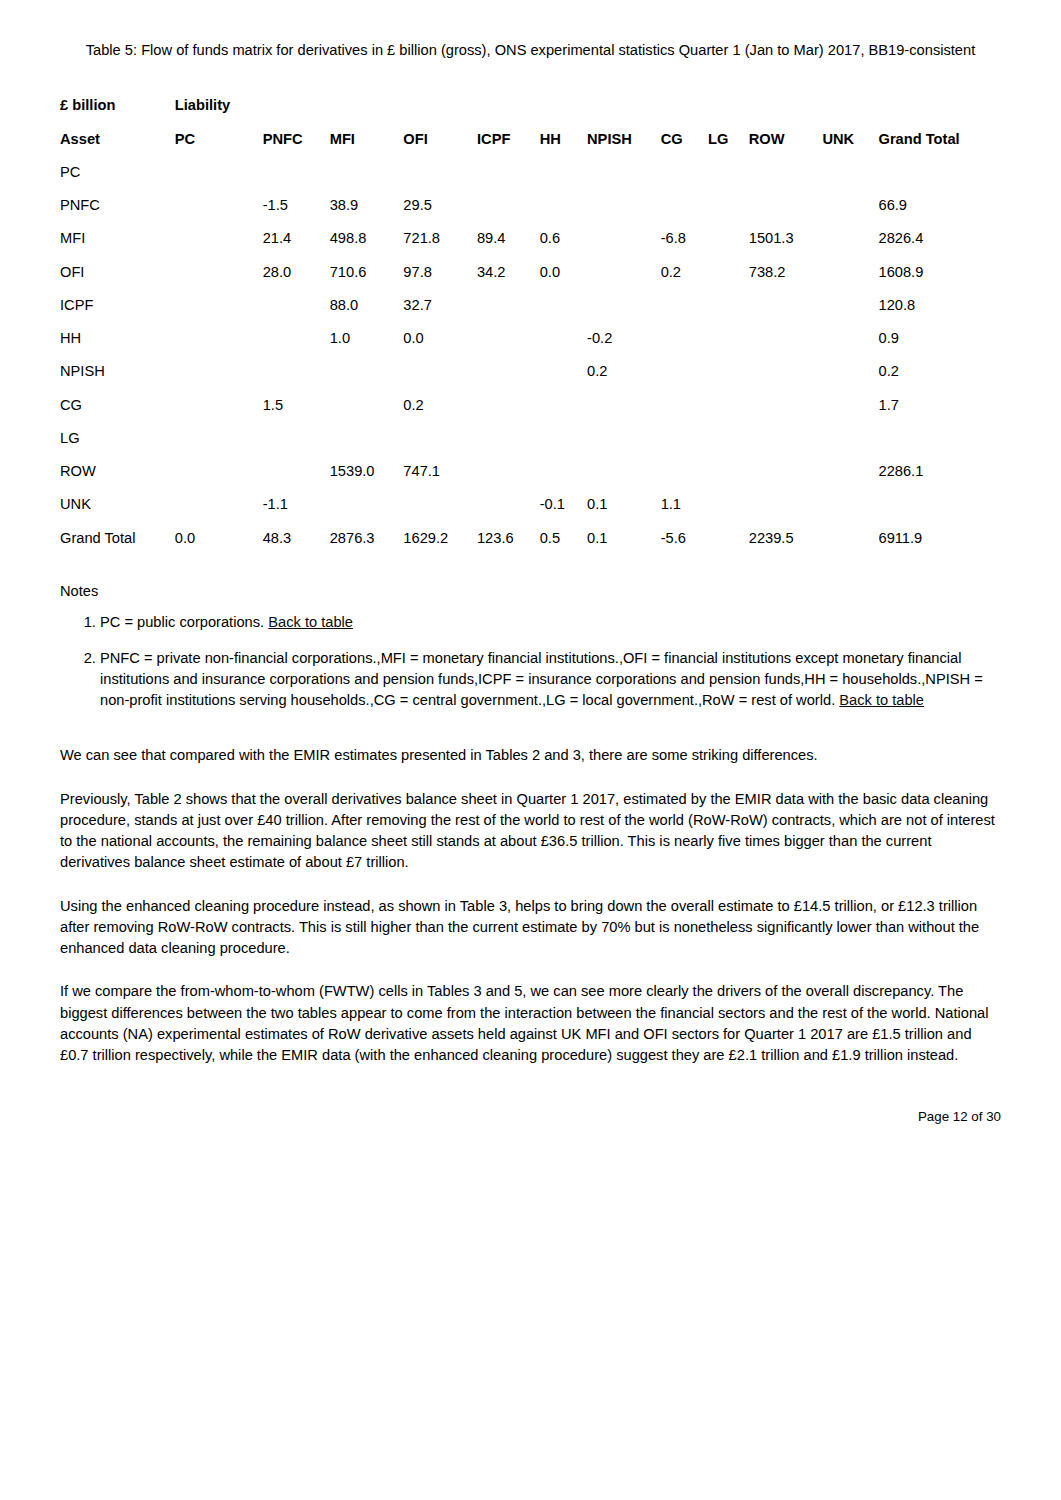Table 5: Flow of funds matrix for derivatives in £ billion (gross), ONS experimental statistics Quarter 1 (Jan to Mar) 2017, BB19-consistent
| £ billion | Liability | | | | | | | | | | |
| --- | --- | --- | --- | --- | --- | --- | --- | --- | --- | --- | --- |
| Asset | PC | PNFC | MFI | OFI | ICPF | HH | NPISH | CG | LG | ROW | UNK | Grand Total |
| PC | | | | | | | | | | | | |
| PNFC | | -1.5 | 38.9 | 29.5 | | | | | | | | 66.9 |
| MFI | | 21.4 | 498.8 | 721.8 | 89.4 | 0.6 | | -6.8 | | 1501.3 | | 2826.4 |
| OFI | | 28.0 | 710.6 | 97.8 | 34.2 | 0.0 | | 0.2 | | 738.2 | | 1608.9 |
| ICPF | | | 88.0 | 32.7 | | | | | | | | 120.8 |
| HH | | | 1.0 | 0.0 | | | -0.2 | | | | | 0.9 |
| NPISH | | | | | | | 0.2 | | | | | 0.2 |
| CG | | 1.5 | | 0.2 | | | | | | | | 1.7 |
| LG | | | | | | | | | | | | |
| ROW | | | 1539.0 | 747.1 | | | | | | | | 2286.1 |
| UNK | | -1.1 | | | | -0.1 | 0.1 | 1.1 | | | | |
| Grand Total | 0.0 | 48.3 | 2876.3 | 1629.2 | 123.6 | 0.5 | 0.1 | -5.6 | | 2239.5 | | 6911.9 |
Notes
PC = public corporations. Back to table
PNFC = private non-financial corporations.,MFI = monetary financial institutions.,OFI = financial institutions except monetary financial institutions and insurance corporations and pension funds,ICPF = insurance corporations and pension funds,HH = households.,NPISH = non-profit institutions serving households.,CG = central government.,LG = local government.,RoW = rest of world. Back to table
We can see that compared with the EMIR estimates presented in Tables 2 and 3, there are some striking differences.
Previously, Table 2 shows that the overall derivatives balance sheet in Quarter 1 2017, estimated by the EMIR data with the basic data cleaning procedure, stands at just over £40 trillion. After removing the rest of the world to rest of the world (RoW-RoW) contracts, which are not of interest to the national accounts, the remaining balance sheet still stands at about £36.5 trillion. This is nearly five times bigger than the current derivatives balance sheet estimate of about £7 trillion.
Using the enhanced cleaning procedure instead, as shown in Table 3, helps to bring down the overall estimate to £14.5 trillion, or £12.3 trillion after removing RoW-RoW contracts. This is still higher than the current estimate by 70% but is nonetheless significantly lower than without the enhanced data cleaning procedure.
If we compare the from-whom-to-whom (FWTW) cells in Tables 3 and 5, we can see more clearly the drivers of the overall discrepancy. The biggest differences between the two tables appear to come from the interaction between the financial sectors and the rest of the world. National accounts (NA) experimental estimates of RoW derivative assets held against UK MFI and OFI sectors for Quarter 1 2017 are £1.5 trillion and £0.7 trillion respectively, while the EMIR data (with the enhanced cleaning procedure) suggest they are £2.1 trillion and £1.9 trillion instead.
Page 12 of 30